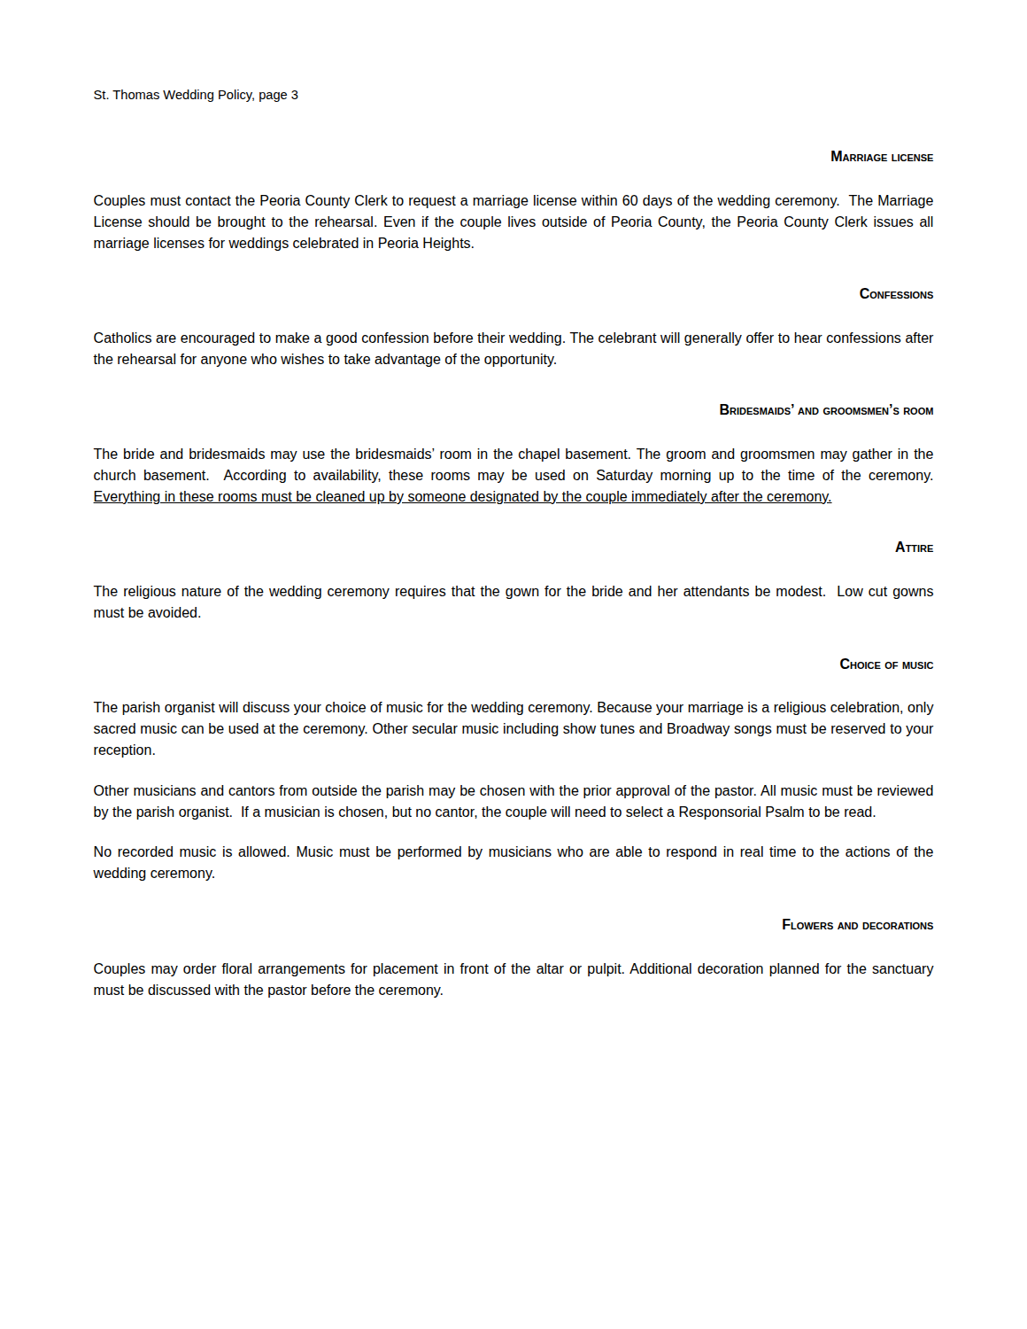St. Thomas Wedding Policy, page 3
Marriage License
Couples must contact the Peoria County Clerk to request a marriage license within 60 days of the wedding ceremony. The Marriage License should be brought to the rehearsal. Even if the couple lives outside of Peoria County, the Peoria County Clerk issues all marriage licenses for weddings celebrated in Peoria Heights.
Confessions
Catholics are encouraged to make a good confession before their wedding. The celebrant will generally offer to hear confessions after the rehearsal for anyone who wishes to take advantage of the opportunity.
Bridesmaids’ and Groomsmen’s Room
The bride and bridesmaids may use the bridesmaids’ room in the chapel basement. The groom and groomsmen may gather in the church basement. According to availability, these rooms may be used on Saturday morning up to the time of the ceremony. Everything in these rooms must be cleaned up by someone designated by the couple immediately after the ceremony.
Attire
The religious nature of the wedding ceremony requires that the gown for the bride and her attendants be modest. Low cut gowns must be avoided.
Choice of Music
The parish organist will discuss your choice of music for the wedding ceremony. Because your marriage is a religious celebration, only sacred music can be used at the ceremony. Other secular music including show tunes and Broadway songs must be reserved to your reception.
Other musicians and cantors from outside the parish may be chosen with the prior approval of the pastor. All music must be reviewed by the parish organist. If a musician is chosen, but no cantor, the couple will need to select a Responsorial Psalm to be read.
No recorded music is allowed. Music must be performed by musicians who are able to respond in real time to the actions of the wedding ceremony.
Flowers and Decorations
Couples may order floral arrangements for placement in front of the altar or pulpit. Additional decoration planned for the sanctuary must be discussed with the pastor before the ceremony.